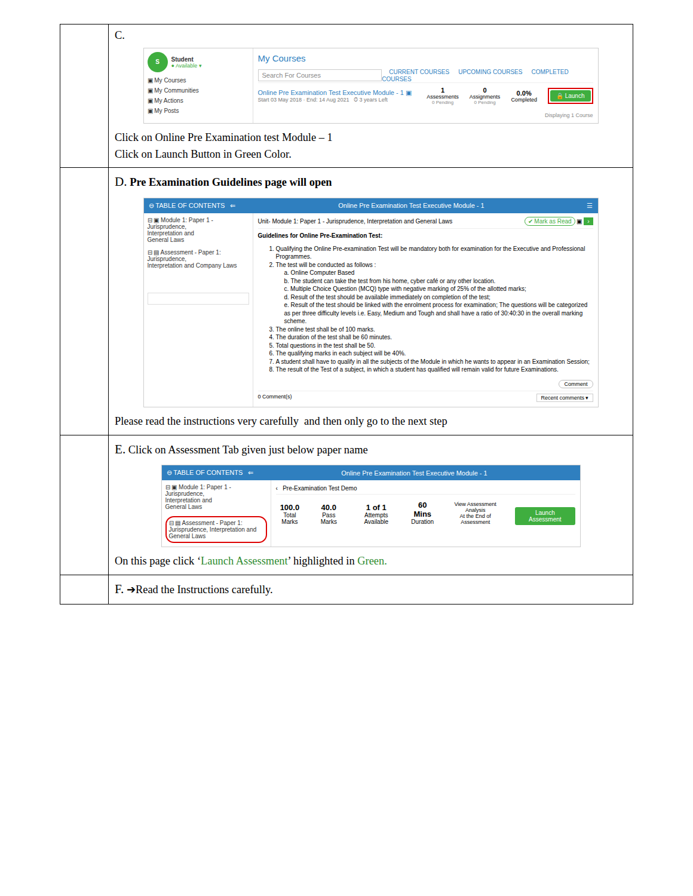| | C. S Student ● Available ▾ ▣ My Courses ▣ My Communities ▣ My Actions ▣ My Posts My Courses Search For Courses CURRENT COURSES UPCOMING COURSES COMPLETED COURSES Online Pre Examination Test Executive Module - 1 ▣ Start 03 May 2018 · End: 14 Aug 2021 ⏱ 3 years Left 1 Assessments 0 Pending 0 Assignments 0 Pending 0.0% Completed 🔒 Launch Displaying 1 Course Click on Online Pre Examination test Module – 1 Click on Launch Button in Green Color. |
| | D. Pre Examination Guidelines page will open ⊖ TABLE OF CONTENTS ⇐ Online Pre Examination Test Executive Module - 1 ☰ ⊟ ▣ Module 1: Paper 1 - Jurisprudence, Interpretation and General Laws ⊟ ▤ Assessment - Paper 1: Jurisprudence, Interpretation and Company Laws Unit- Module 1: Paper 1 - Jurisprudence, Interpretation and General Laws ✔ Mark as Read ▣ › Guidelines for Online Pre-Examination Test: Qualifying the Online Pre-examination Test will be mandatory both for examination for the Executive and Professional Programmes. The test will be conducted as follows : a. Online Computer Based b. The student can take the test from his home, cyber café or any other location. c. Multiple Choice Question (MCQ) type with negative marking of 25% of the allotted marks; d. Result of the test should be available immediately on completion of the test; e. Result of the test should be linked with the enrolment process for examination; The questions will be categorized as per three difficulty levels i.e. Easy, Medium and Tough and shall have a ratio of 30:40:30 in the overall marking scheme. The online test shall be of 100 marks. The duration of the test shall be 60 minutes. Total questions in the test shall be 50. The qualifying marks in each subject will be 40%. A student shall have to qualify in all the subjects of the Module in which he wants to appear in an Examination Session; The result of the Test of a subject, in which a student has qualified will remain valid for future Examinations. Comment 0 Comment(s) Recent comments ▾ Please read the instructions very carefully and then only go to the next step |
| | E. Click on Assessment Tab given just below paper name ⊖ TABLE OF CONTENTS ⇐ Online Pre Examination Test Executive Module - 1 ⊟ ▣ Module 1: Paper 1 - Jurisprudence, Interpretation and General Laws ⊟ ▤ Assessment - Paper 1: Jurisprudence, Interpretation and General Laws ‹ Pre-Examination Test Demo 100.0 Total Marks 40.0 Pass Marks 1 of 1 Attempts Available 60 Mins Duration View Assessment Analysis At the End of Assessment Launch Assessment On this page click ‘ Launch Assessment ’ highlighted in Green. |
| | F. ➔Read the Instructions carefully. |